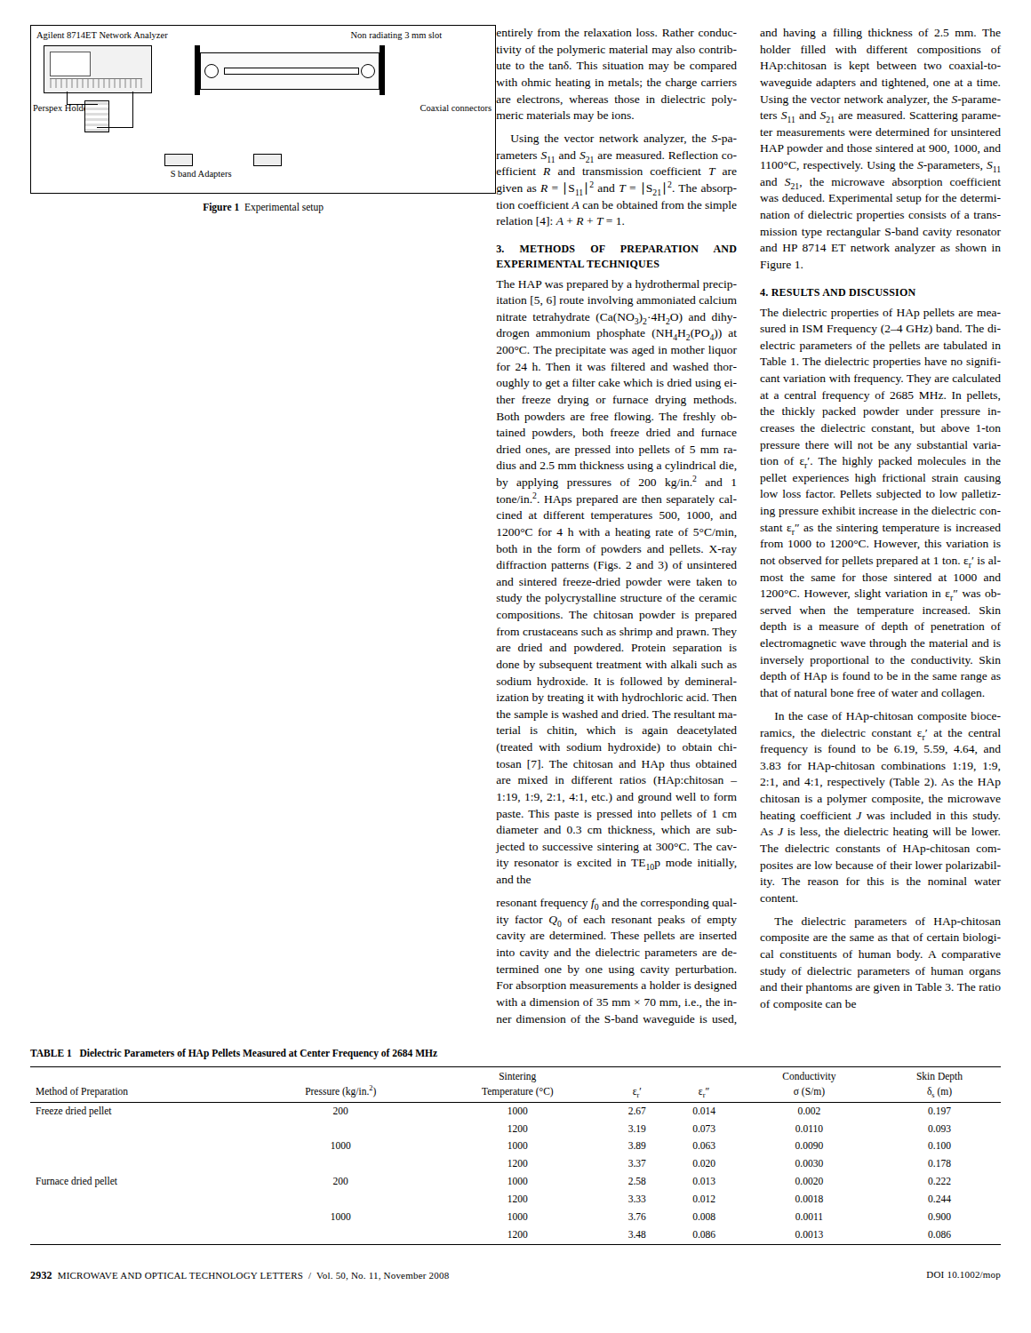Agilent 8714ET Network Analyzer Non radiating 3 mm slot Perspex Holder S band cavity Coaxial connectors S band Adapters
Figure 1 Experimental setup
entirely from the relaxation loss. Rather conductivity of the polymeric material may also contribute to the tanδ. This situation may be compared with ohmic heating in metals; the charge carriers are electrons, whereas those in dielectric polymeric materials may be ions.
Using the vector network analyzer, the S-parameters S11 and S21 are measured. Reflection coefficient R and transmission coefficient T are given as R = ∣S11∣2 and T = ∣S21∣2. The absorption coefficient A can be obtained from the simple relation [4]: A + R + T = 1.
3. Methods of Preparation and Experimental Techniques
The HAP was prepared by a hydrothermal precipitation [5, 6] route involving ammoniated calcium nitrate tetrahydrate (Ca(NO3)2·4H2O) and dihydrogen ammonium phosphate (NH4H2(PO4)) at 200°C. The precipitate was aged in mother liquor for 24 h. Then it was filtered and washed thoroughly to get a filter cake which is dried using either freeze drying or furnace drying methods. Both powders are free flowing. The freshly obtained powders, both freeze dried and furnace dried ones, are pressed into pellets of 5 mm radius and 2.5 mm thickness using a cylindrical die, by applying pressures of 200 kg/in.2 and 1 tone/in.2. HAps prepared are then separately calcined at different temperatures 500, 1000, and 1200°C for 4 h with a heating rate of 5°C/min, both in the form of powders and pellets. X-ray diffraction patterns (Figs. 2 and 3) of unsintered and sintered freeze-dried powder were taken to study the polycrystalline structure of the ceramic compositions. The chitosan powder is prepared from crustaceans such as shrimp and prawn. They are dried and powdered. Protein separation is done by subsequent treatment with alkali such as sodium hydroxide. It is followed by demineralization by treating it with hydrochloric acid. Then the sample is washed and dried. The resultant material is chitin, which is again deacetylated (treated with sodium hydroxide) to obtain chitosan [7]. The chitosan and HAp thus obtained are mixed in different ratios (HAp:chitosan – 1:19, 1:9, 2:1, 4:1, etc.) and ground well to form paste. This paste is pressed into pellets of 1 cm diameter and 0.3 cm thickness, which are subjected to successive sintering at 300°C. The cavity resonator is excited in TE10p mode initially, and the
resonant frequency f0 and the corresponding quality factor Q0 of each resonant peaks of empty cavity are determined. These pellets are inserted into cavity and the dielectric parameters are determined one by one using cavity perturbation. For absorption measurements a holder is designed with a dimension of 35 mm × 70 mm, i.e., the inner dimension of the S-band waveguide is used, and having a filling thickness of 2.5 mm. The holder filled with different compositions of HAp:chitosan is kept between two coaxial-to-waveguide adapters and tightened, one at a time. Using the vector network analyzer, the S-parameters S11 and S21 are measured. Scattering parameter measurements were determined for unsintered HAP powder and those sintered at 900, 1000, and 1100°C, respectively. Using the S-parameters, S11 and S21, the microwave absorption coefficient was deduced. Experimental setup for the determination of dielectric properties consists of a transmission type rectangular S-band cavity resonator and HP 8714 ET network analyzer as shown in Figure 1.
4. Results and Discussion
The dielectric properties of HAp pellets are measured in ISM Frequency (2–4 GHz) band. The dielectric parameters of the pellets are tabulated in Table 1. The dielectric properties have no significant variation with frequency. They are calculated at a central frequency of 2685 MHz. In pellets, the thickly packed powder under pressure increases the dielectric constant, but above 1-ton pressure there will not be any substantial variation of εr′. The highly packed molecules in the pellet experiences high frictional strain causing low loss factor. Pellets subjected to low palletizing pressure exhibit increase in the dielectric constant εr″ as the sintering temperature is increased from 1000 to 1200°C. However, this variation is not observed for pellets prepared at 1 ton. εr′ is almost the same for those sintered at 1000 and 1200°C. However, slight variation in εr″ was observed when the temperature increased. Skin depth is a measure of depth of penetration of electromagnetic wave through the material and is inversely proportional to the conductivity. Skin depth of HAp is found to be in the same range as that of natural bone free of water and collagen.
In the case of HAp-chitosan composite bioceramics, the dielectric constant εr′ at the central frequency is found to be 6.19, 5.59, 4.64, and 3.83 for HAp-chitosan combinations 1:19, 1:9, 2:1, and 4:1, respectively (Table 2). As the HAp chitosan is a polymer composite, the microwave heating coefficient J was included in this study. As J is less, the dielectric heating will be lower. The dielectric constants of HAp-chitosan composites are low because of their lower polarizability. The reason for this is the nominal water content.
The dielectric parameters of HAp-chitosan composite are the same as that of certain biological constituents of human body. A comparative study of dielectric parameters of human organs and their phantoms are given in Table 3. The ratio of composite can be
TABLE 1 Dielectric Parameters of HAp Pellets Measured at Center Frequency of 2684 MHz
| | | Sintering | | | Conductivity | Skin Depth |
| --- | --- | --- | --- | --- | --- | --- |
| Method of Preparation | Pressure (kg/in. 2 ) | Temperature (°C) | ε r ′ | ε r ″ | σ (S/m) | δ s (m) |
| Freeze dried pellet | 200 | 1000 | 2.67 | 0.014 | 0.002 | 0.197 |
| | | 1200 | 3.19 | 0.073 | 0.0110 | 0.093 |
| | 1000 | 1000 | 3.89 | 0.063 | 0.0090 | 0.100 |
| | | 1200 | 3.37 | 0.020 | 0.0030 | 0.178 |
| Furnace dried pellet | 200 | 1000 | 2.58 | 0.013 | 0.0020 | 0.222 |
| | | 1200 | 3.33 | 0.012 | 0.0018 | 0.244 |
| | 1000 | 1000 | 3.76 | 0.008 | 0.0011 | 0.900 |
| | | 1200 | 3.48 | 0.086 | 0.0013 | 0.086 |
DOI 10.1002/mop 2932 MICROWAVE AND OPTICAL TECHNOLOGY LETTERS / Vol. 50, No. 11, November 2008